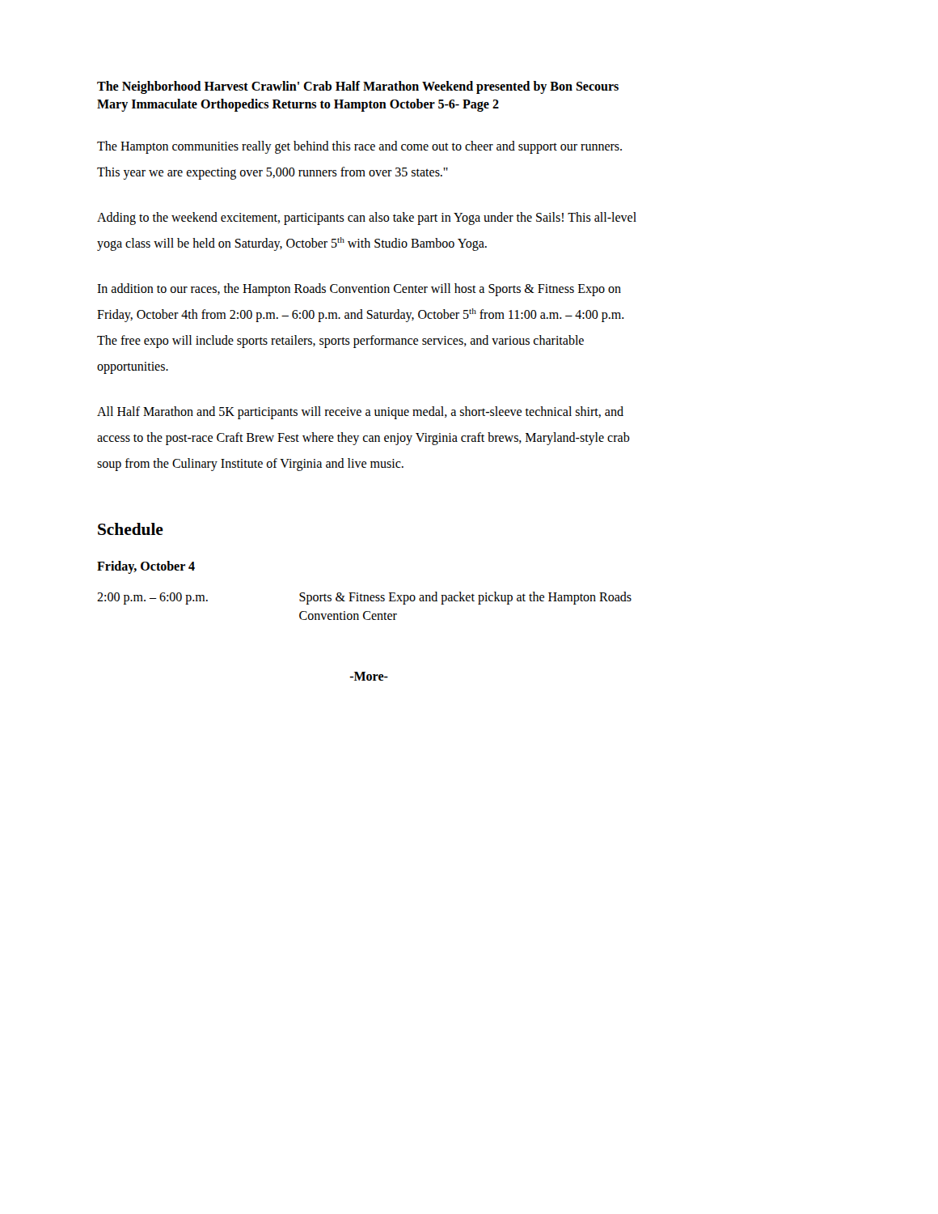The Neighborhood Harvest Crawlin' Crab Half Marathon Weekend presented by Bon Secours Mary Immaculate Orthopedics Returns to Hampton October 5-6- Page 2
The Hampton communities really get behind this race and come out to cheer and support our runners. This year we are expecting over 5,000 runners from over 35 states."
Adding to the weekend excitement, participants can also take part in Yoga under the Sails! This all-level yoga class will be held on Saturday, October 5th with Studio Bamboo Yoga.
In addition to our races, the Hampton Roads Convention Center will host a Sports & Fitness Expo on Friday, October 4th from 2:00 p.m. – 6:00 p.m. and Saturday, October 5th from 11:00 a.m. – 4:00 p.m. The free expo will include sports retailers, sports performance services, and various charitable opportunities.
All Half Marathon and 5K participants will receive a unique medal, a short-sleeve technical shirt, and access to the post-race Craft Brew Fest where they can enjoy Virginia craft brews, Maryland-style crab soup from the Culinary Institute of Virginia and live music.
Schedule
Friday, October 4
2:00 p.m. – 6:00 p.m.
Sports & Fitness Expo and packet pickup at the Hampton Roads Convention Center
-More-